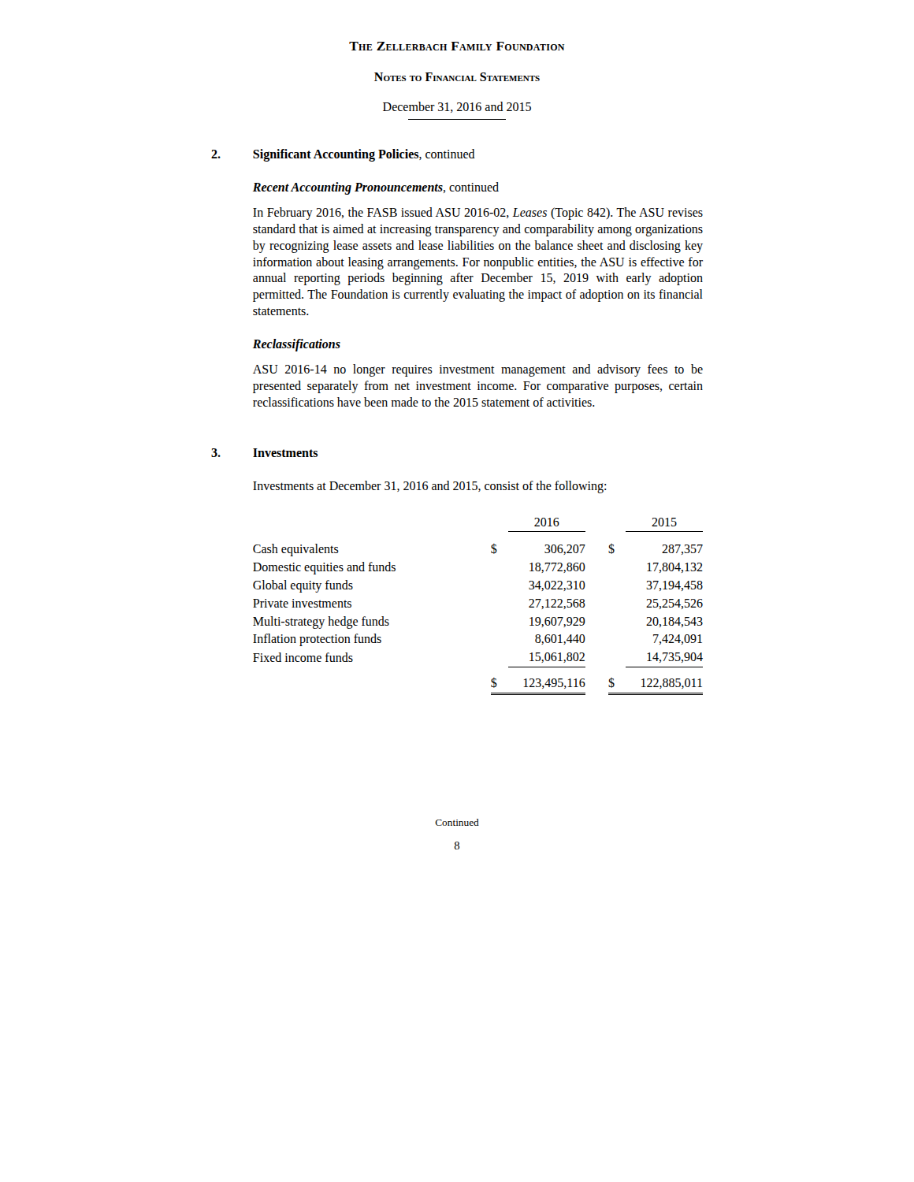The Zellerbach Family Foundation
Notes to Financial Statements
December 31, 2016 and 2015
2.
Significant Accounting Policies, continued
Recent Accounting Pronouncements, continued
In February 2016, the FASB issued ASU 2016-02, Leases (Topic 842). The ASU revises standard that is aimed at increasing transparency and comparability among organizations by recognizing lease assets and lease liabilities on the balance sheet and disclosing key information about leasing arrangements. For nonpublic entities, the ASU is effective for annual reporting periods beginning after December 15, 2019 with early adoption permitted. The Foundation is currently evaluating the impact of adoption on its financial statements.
Reclassifications
ASU 2016-14 no longer requires investment management and advisory fees to be presented separately from net investment income. For comparative purposes, certain reclassifications have been made to the 2015 statement of activities.
3.
Investments
Investments at December 31, 2016 and 2015, consist of the following:
| | | 2016 | | | 2015 |
| Cash equivalents | $ | 306,207 | | $ | 287,357 |
| Domestic equities and funds | | 18,772,860 | | | 17,804,132 |
| Global equity funds | | 34,022,310 | | | 37,194,458 |
| Private investments | | 27,122,568 | | | 25,254,526 |
| Multi-strategy hedge funds | | 19,607,929 | | | 20,184,543 |
| Inflation protection funds | | 8,601,440 | | | 7,424,091 |
| Fixed income funds | | 15,061,802 | | | 14,735,904 |
| | $ | 123,495,116 | | $ | 122,885,011 |
Continued
8